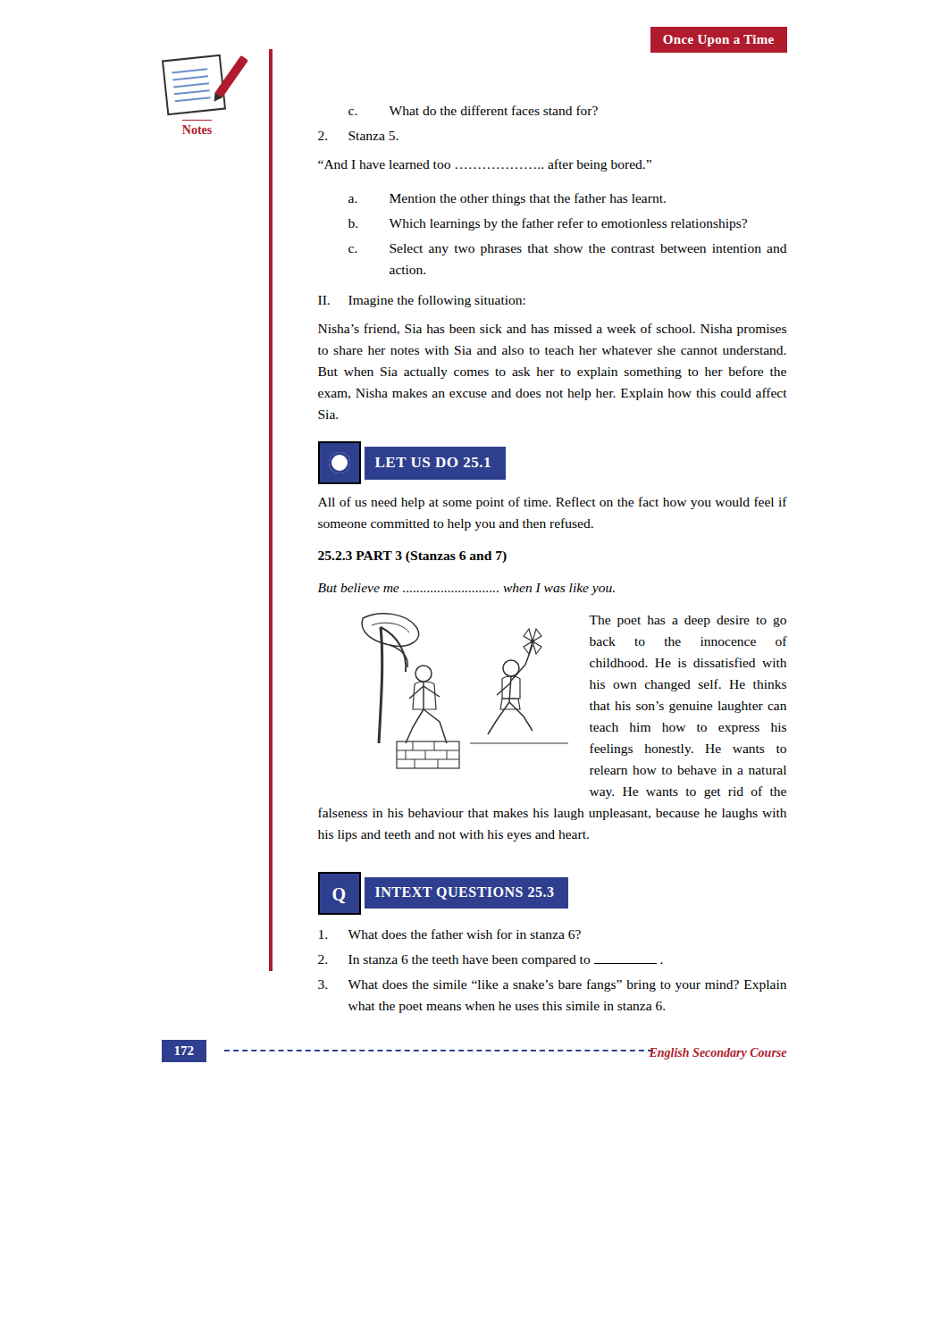Once Upon a Time
Notes
| | c. | What do the different faces stand for? |
| 2. | Stanza 5. |
“And I have learned too ……………….. after being bored.”
| | a. | Mention the other things that the father has learnt. |
| | b. | Which learnings by the father refer to emotionless relationships? |
| | c. | Select any two phrases that show the contrast between intention and action. |
| II. | Imagine the following situation: |
Nisha’s friend, Sia has been sick and has missed a week of school. Nisha promises to share her notes with Sia and also to teach her whatever she cannot understand. But when Sia actually comes to ask her to explain something to her before the exam, Nisha makes an excuse and does not help her. Explain how this could affect Sia.
LET US DO 25.1
All of us need help at some point of time. Reflect on the fact how you would feel if someone committed to help you and then refused.
25.2.3 PART 3 (Stanzas 6 and 7)
But believe me ............................ when I was like you.
The poet has a deep desire to go back to the innocence of childhood. He is dissatisfied with his own changed self. He thinks that his son’s genuine laughter can teach him how to express his feelings honestly. He wants to relearn how to behave in a natural way. He wants to get rid of the falseness in his behaviour that makes his laugh unpleasant, because he laughs with his lips and teeth and not with his eyes and heart.
INTEXT QUESTIONS 25.3
| 1. | What does the father wish for in stanza 6? |
| 2. | In stanza 6 the teeth have been compared to . |
| 3. | What does the simile “like a snake’s bare fangs” bring to your mind? Explain what the poet means when he uses this simile in stanza 6. |
172
English Secondary Course